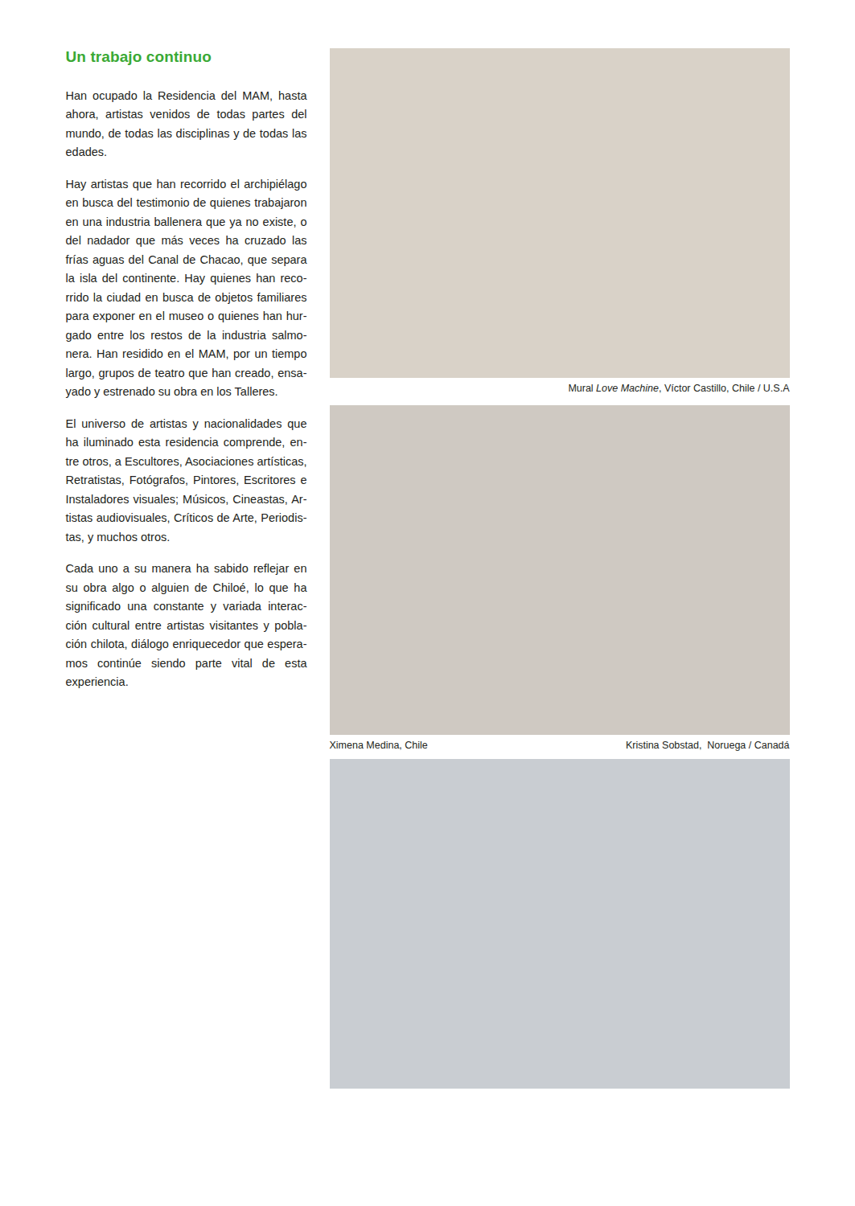Un trabajo continuo
Han ocupado la Residencia del MAM, hasta ahora, artistas venidos de todas partes del mundo, de todas las disciplinas y de todas las edades.
Hay artistas que han recorrido el archipiélago en busca del testimonio de quienes trabajaron en una industria ballenera que ya no existe, o del nadador que más veces ha cruzado las frías aguas del Canal de Chacao, que separa la isla del continente. Hay quienes han recorrido la ciudad en busca de objetos familiares para exponer en el museo o quienes han hurgado entre los restos de la industria salmonera. Han residido en el MAM, por un tiempo largo, grupos de teatro que han creado, ensayado y estrenado su obra en los Talleres.
El universo de artistas y nacionalidades que ha iluminado esta residencia comprende, entre otros, a Escultores, Asociaciones artísticas, Retratistas, Fotógrafos, Pintores, Escritores e Instaladores visuales; Músicos, Cineastas, Artistas audiovisuales, Críticos de Arte, Periodistas, y muchos otros.
Cada uno a su manera ha sabido reflejar en su obra algo o alguien de Chiloé, lo que ha significado una constante y variada interacción cultural entre artistas visitantes y población chilota, diálogo enriquecedor que esperamos continúe siendo parte vital de esta experiencia.
Mural Love Machine, Víctor Castillo, Chile / U.S.A
Ximena Medina, Chile Kristina Sobstad, Noruega / Canadá